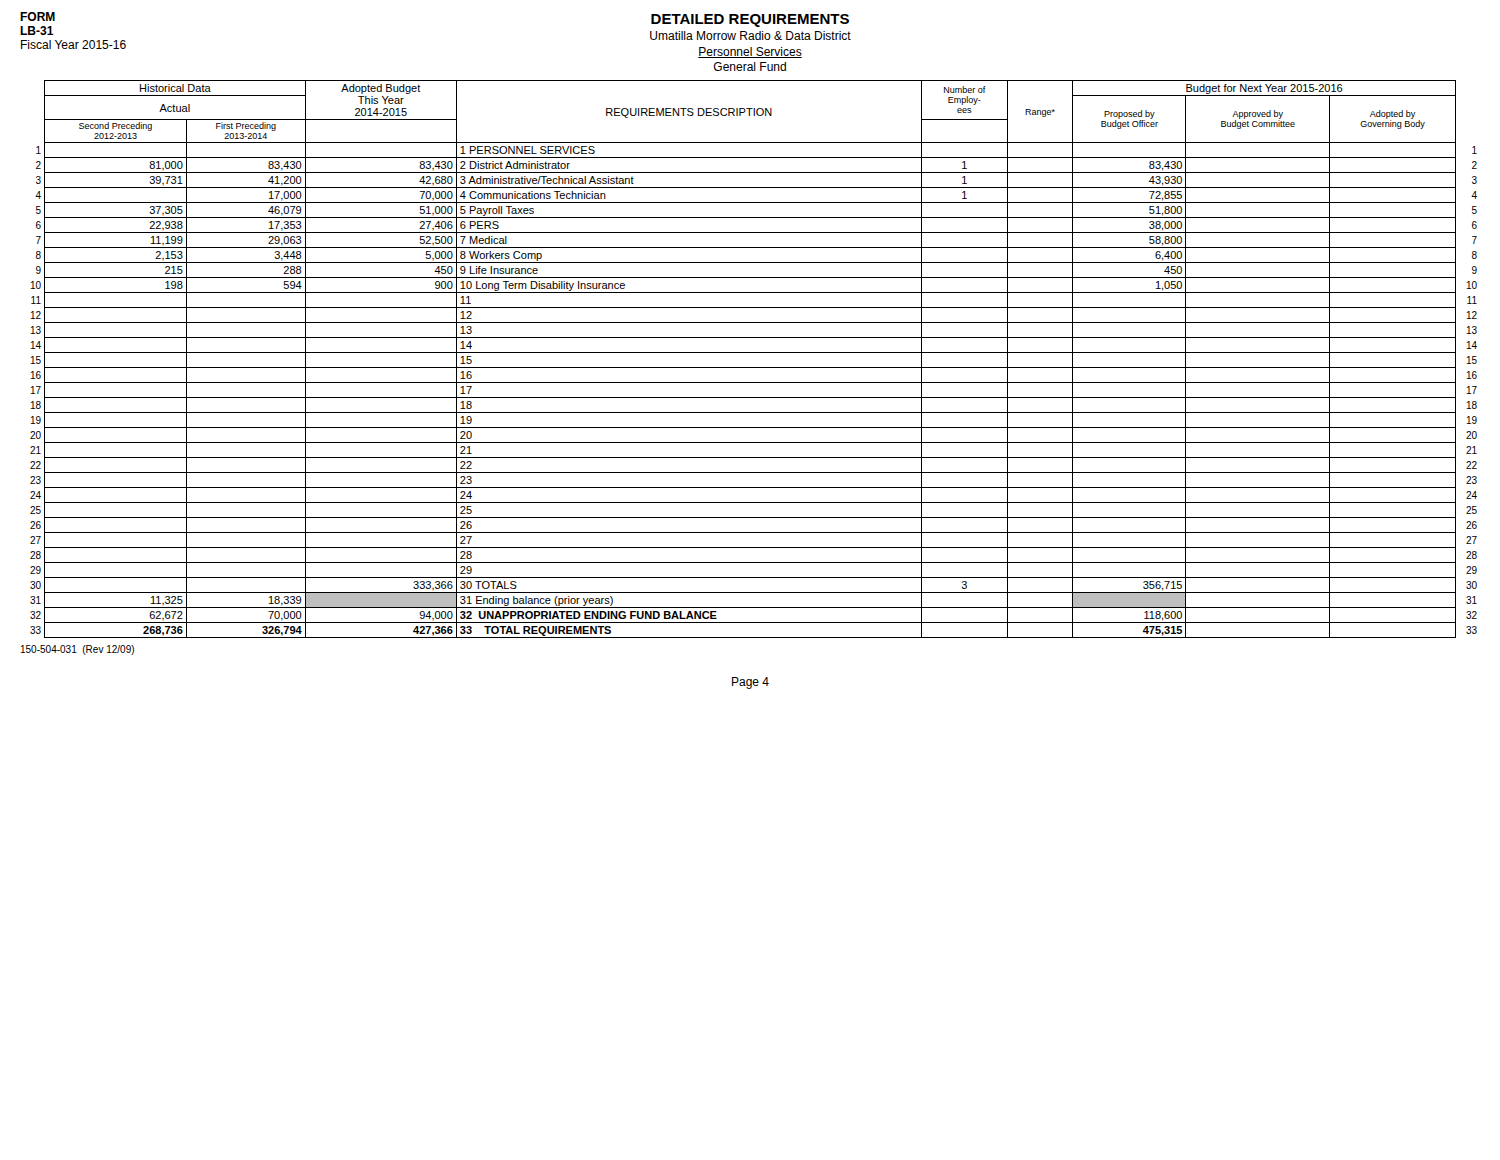FORM
LB-31
Fiscal Year 2015-16
DETAILED REQUIREMENTS
Umatilla Morrow Radio & Data District
Personnel Services
General Fund
| | Historical Data | Adopted Budget This Year 2014-2015 | REQUIREMENTS DESCRIPTION | Number of Employ- ees | Range* | Budget for Next Year 2015-2016 | |
| --- | --- | --- | --- | --- | --- | --- | --- |
| | Actual | Proposed by Budget Officer | Approved by Budget Committee | Adopted by Governing Body | |
| | Second Preceding 2012-2013 | First Preceding 2013-2014 | | | |
| 1 | | | | 1 PERSONNEL SERVICES | | | | | | 1 |
| 2 | 81,000 | 83,430 | 83,430 | 2 District Administrator | 1 | | 83,430 | | | 2 |
| 3 | 39,731 | 41,200 | 42,680 | 3 Administrative/Technical Assistant | 1 | | 43,930 | | | 3 |
| 4 | | 17,000 | 70,000 | 4 Communications Technician | 1 | | 72,855 | | | 4 |
| 5 | 37,305 | 46,079 | 51,000 | 5 Payroll Taxes | | | 51,800 | | | 5 |
| 6 | 22,938 | 17,353 | 27,406 | 6 PERS | | | 38,000 | | | 6 |
| 7 | 11,199 | 29,063 | 52,500 | 7 Medical | | | 58,800 | | | 7 |
| 8 | 2,153 | 3,448 | 5,000 | 8 Workers Comp | | | 6,400 | | | 8 |
| 9 | 215 | 288 | 450 | 9 Life Insurance | | | 450 | | | 9 |
| 10 | 198 | 594 | 900 | 10 Long Term Disability Insurance | | | 1,050 | | | 10 |
| 11 | | | | 11 | | | | | | 11 |
| 12 | | | | 12 | | | | | | 12 |
| 13 | | | | 13 | | | | | | 13 |
| 14 | | | | 14 | | | | | | 14 |
| 15 | | | | 15 | | | | | | 15 |
| 16 | | | | 16 | | | | | | 16 |
| 17 | | | | 17 | | | | | | 17 |
| 18 | | | | 18 | | | | | | 18 |
| 19 | | | | 19 | | | | | | 19 |
| 20 | | | | 20 | | | | | | 20 |
| 21 | | | | 21 | | | | | | 21 |
| 22 | | | | 22 | | | | | | 22 |
| 23 | | | | 23 | | | | | | 23 |
| 24 | | | | 24 | | | | | | 24 |
| 25 | | | | 25 | | | | | | 25 |
| 26 | | | | 26 | | | | | | 26 |
| 27 | | | | 27 | | | | | | 27 |
| 28 | | | | 28 | | | | | | 28 |
| 29 | | | | 29 | | | | | | 29 |
| 30 | | | 333,366 | 30 TOTALS | 3 | | 356,715 | | | 30 |
| 31 | 11,325 | 18,339 | | 31 Ending balance (prior years) | | | | | | 31 |
| 32 | 62,672 | 70,000 | 94,000 | 32 UNAPPROPRIATED ENDING FUND BALANCE | | | 118,600 | | | 32 |
| 33 | 268,736 | 326,794 | 427,366 | 33 TOTAL REQUIREMENTS | | | 475,315 | | | 33 |
150-504-031 (Rev 12/09)
Page 4